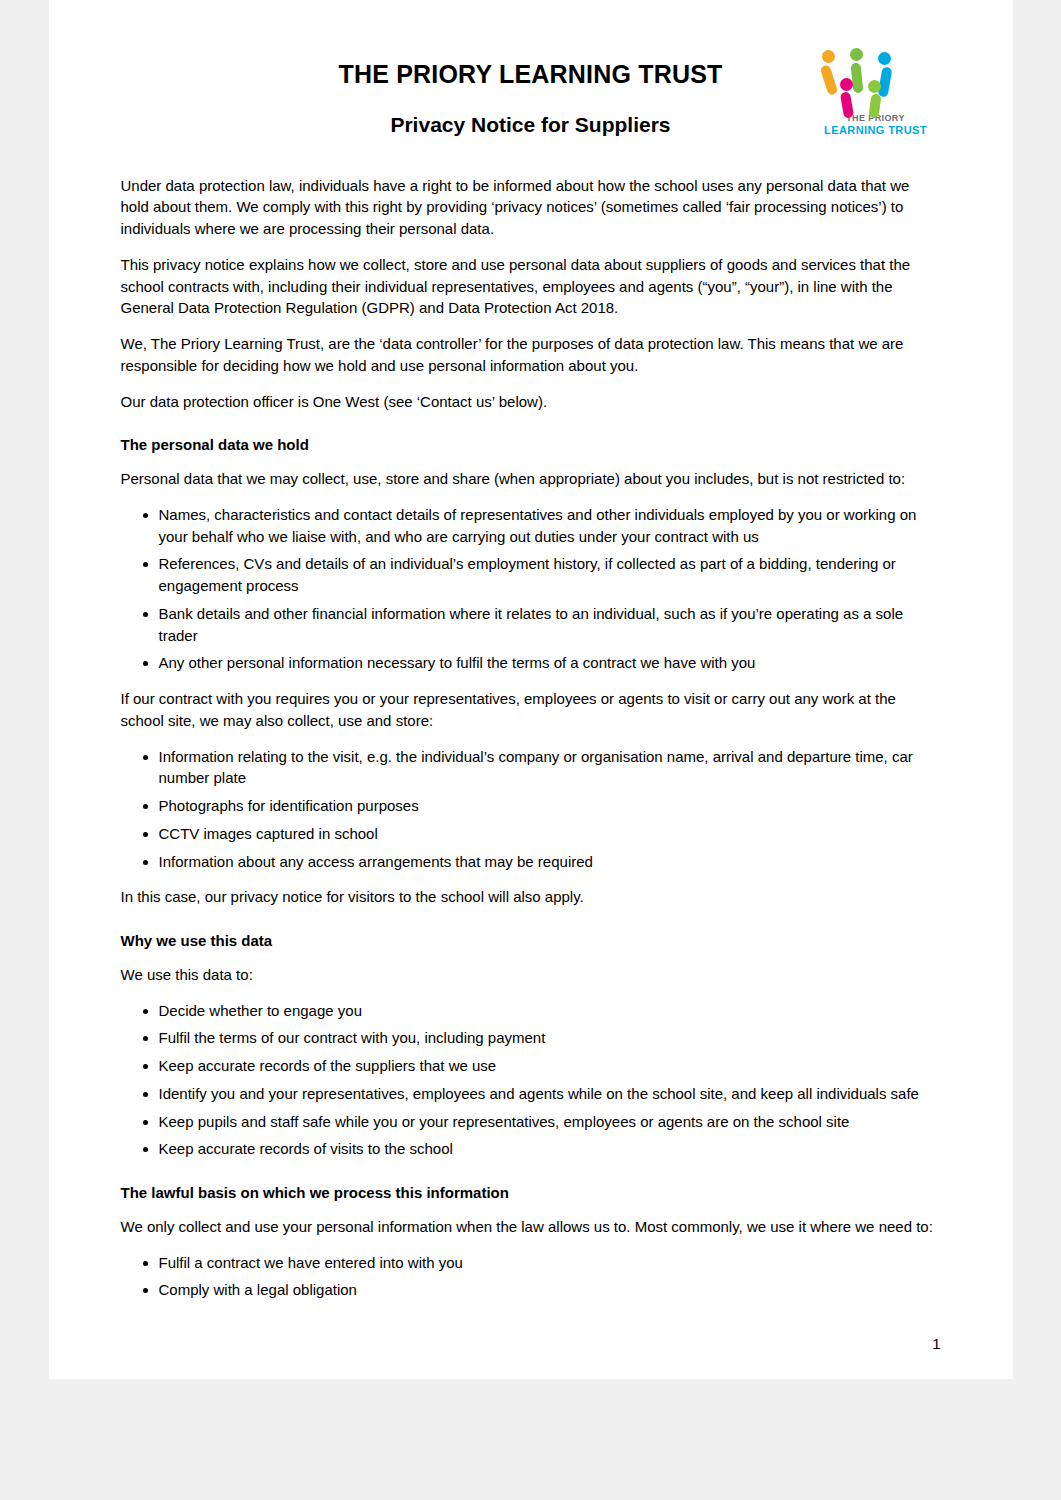THE PRIORY
LEARNING TRUST
THE PRIORY LEARNING TRUST
Privacy Notice for Suppliers
Under data protection law, individuals have a right to be informed about how the school uses any personal data that we hold about them. We comply with this right by providing ‘privacy notices’ (sometimes called ‘fair processing notices’) to individuals where we are processing their personal data.
This privacy notice explains how we collect, store and use personal data about suppliers of goods and services that the school contracts with, including their individual representatives, employees and agents (“you”, “your”), in line with the General Data Protection Regulation (GDPR) and Data Protection Act 2018.
We, The Priory Learning Trust, are the ‘data controller’ for the purposes of data protection law. This means that we are responsible for deciding how we hold and use personal information about you.
Our data protection officer is One West (see ‘Contact us’ below).
The personal data we hold
Personal data that we may collect, use, store and share (when appropriate) about you includes, but is not restricted to:
Names, characteristics and contact details of representatives and other individuals employed by you or working on your behalf who we liaise with, and who are carrying out duties under your contract with us
References, CVs and details of an individual’s employment history, if collected as part of a bidding, tendering or engagement process
Bank details and other financial information where it relates to an individual, such as if you’re operating as a sole trader
Any other personal information necessary to fulfil the terms of a contract we have with you
If our contract with you requires you or your representatives, employees or agents to visit or carry out any work at the school site, we may also collect, use and store:
Information relating to the visit, e.g. the individual’s company or organisation name, arrival and departure time, car number plate
Photographs for identification purposes
CCTV images captured in school
Information about any access arrangements that may be required
In this case, our privacy notice for visitors to the school will also apply.
Why we use this data
We use this data to:
Decide whether to engage you
Fulfil the terms of our contract with you, including payment
Keep accurate records of the suppliers that we use
Identify you and your representatives, employees and agents while on the school site, and keep all individuals safe
Keep pupils and staff safe while you or your representatives, employees or agents are on the school site
Keep accurate records of visits to the school
The lawful basis on which we process this information
We only collect and use your personal information when the law allows us to. Most commonly, we use it where we need to:
Fulfil a contract we have entered into with you
Comply with a legal obligation
1